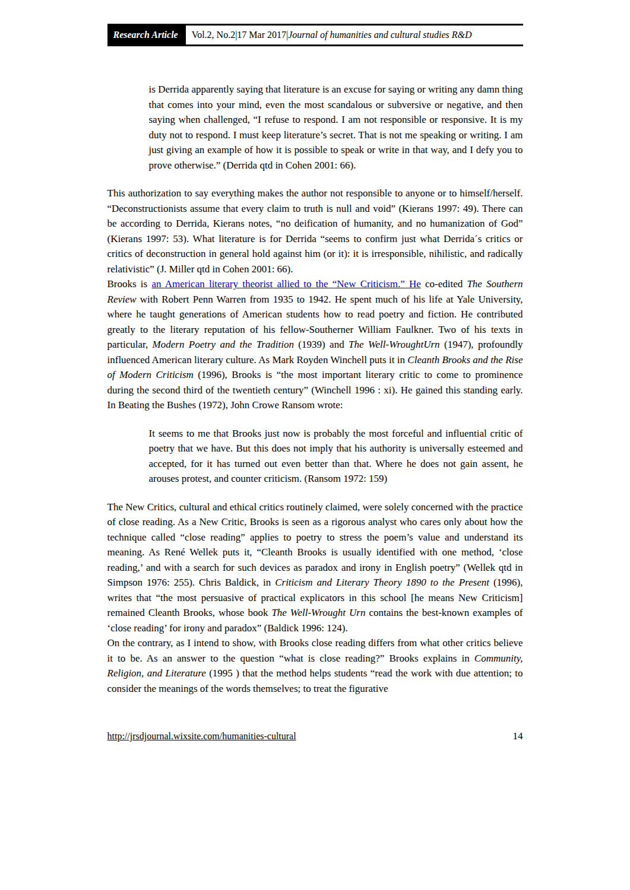Research Article
Vol.2, No.2|17 Mar 2017| Journal of humanities and cultural studies R&D
is Derrida apparently saying that literature is an excuse for saying or writing any damn thing that comes into your mind, even the most scandalous or subversive or negative, and then saying when challenged, “I refuse to respond. I am not responsible or responsive. It is my duty not to respond. I must keep literature’s secret. That is not me speaking or writing. I am just giving an example of how it is possible to speak or write in that way, and I defy you to prove otherwise.” (Derrida qtd in Cohen 2001: 66).
This authorization to say everything makes the author not responsible to anyone or to himself/herself. “Deconstructionists assume that every claim to truth is null and void” (Kierans 1997: 49). There can be according to Derrida, Kierans notes, “no deification of humanity, and no humanization of God” (Kierans 1997: 53). What literature is for Derrida “seems to confirm just what Derrida´s critics or critics of deconstruction in general hold against him (or it): it is irresponsible, nihilistic, and radically relativistic” (J. Miller qtd in Cohen 2001: 66).
Brooks is an American literary theorist allied to the “New Criticism.” He co-edited The Southern Review with Robert Penn Warren from 1935 to 1942. He spent much of his life at Yale University, where he taught generations of American students how to read poetry and fiction. He contributed greatly to the literary reputation of his fellow-Southerner William Faulkner. Two of his texts in particular, Modern Poetry and the Tradition (1939) and The Well-WroughtUrn (1947), profoundly influenced American literary culture. As Mark Royden Winchell puts it in Cleanth Brooks and the Rise of Modern Criticism (1996), Brooks is “the most important literary critic to come to prominence during the second third of the twentieth century” (Winchell 1996 : xi). He gained this standing early. In Beating the Bushes (1972), John Crowe Ransom wrote:
It seems to me that Brooks just now is probably the most forceful and influential critic of poetry that we have. But this does not imply that his authority is universally esteemed and accepted, for it has turned out even better than that. Where he does not gain assent, he arouses protest, and counter criticism. (Ransom 1972: 159)
The New Critics, cultural and ethical critics routinely claimed, were solely concerned with the practice of close reading. As a New Critic, Brooks is seen as a rigorous analyst who cares only about how the technique called “close reading” applies to poetry to stress the poem’s value and understand its meaning. As René Wellek puts it, “Cleanth Brooks is usually identified with one method, ‘close reading,’ and with a search for such devices as paradox and irony in English poetry” (Wellek qtd in Simpson 1976: 255). Chris Baldick, in Criticism and Literary Theory 1890 to the Present (1996), writes that “the most persuasive of practical explicators in this school [he means New Criticism] remained Cleanth Brooks, whose book The Well-Wrought Urn contains the best-known examples of ‘close reading’ for irony and paradox” (Baldick 1996: 124).
On the contrary, as I intend to show, with Brooks close reading differs from what other critics believe it to be. As an answer to the question “what is close reading?” Brooks explains in Community, Religion, and Literature (1995 ) that the method helps students “read the work with due attention; to consider the meanings of the words themselves; to treat the figurative
http://jrsdjournal.wixsite.com/humanities-cultural 14